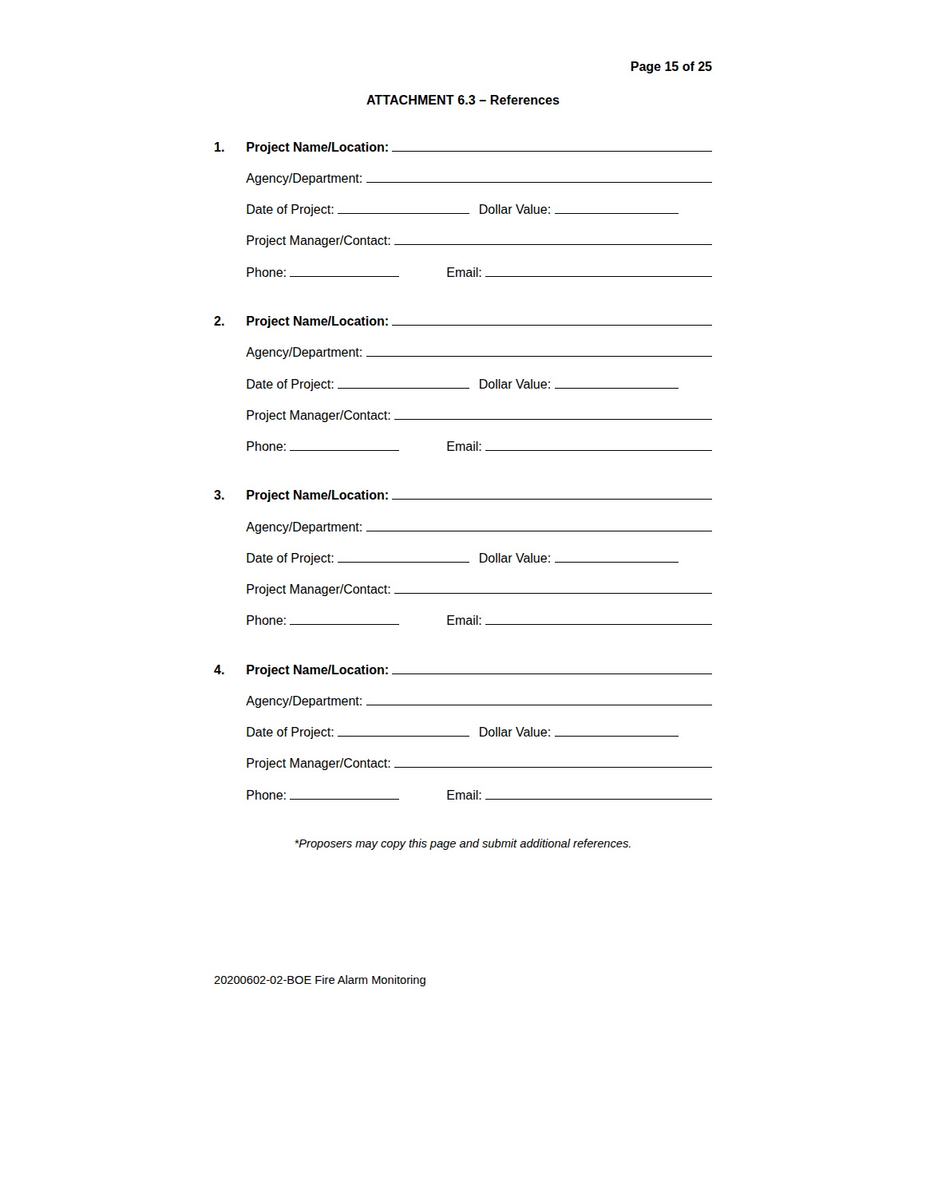Page 15 of 25
ATTACHMENT 6.3 – References
Project Name/Location:
Agency/Department:
Date of Project: Dollar Value:
Project Manager/Contact:
Phone: Email:
Project Name/Location:
Agency/Department:
Date of Project: Dollar Value:
Project Manager/Contact:
Phone: Email:
Project Name/Location:
Agency/Department:
Date of Project: Dollar Value:
Project Manager/Contact:
Phone: Email:
Project Name/Location:
Agency/Department:
Date of Project: Dollar Value:
Project Manager/Contact:
Phone: Email:
*Proposers may copy this page and submit additional references.
20200602-02-BOE Fire Alarm Monitoring